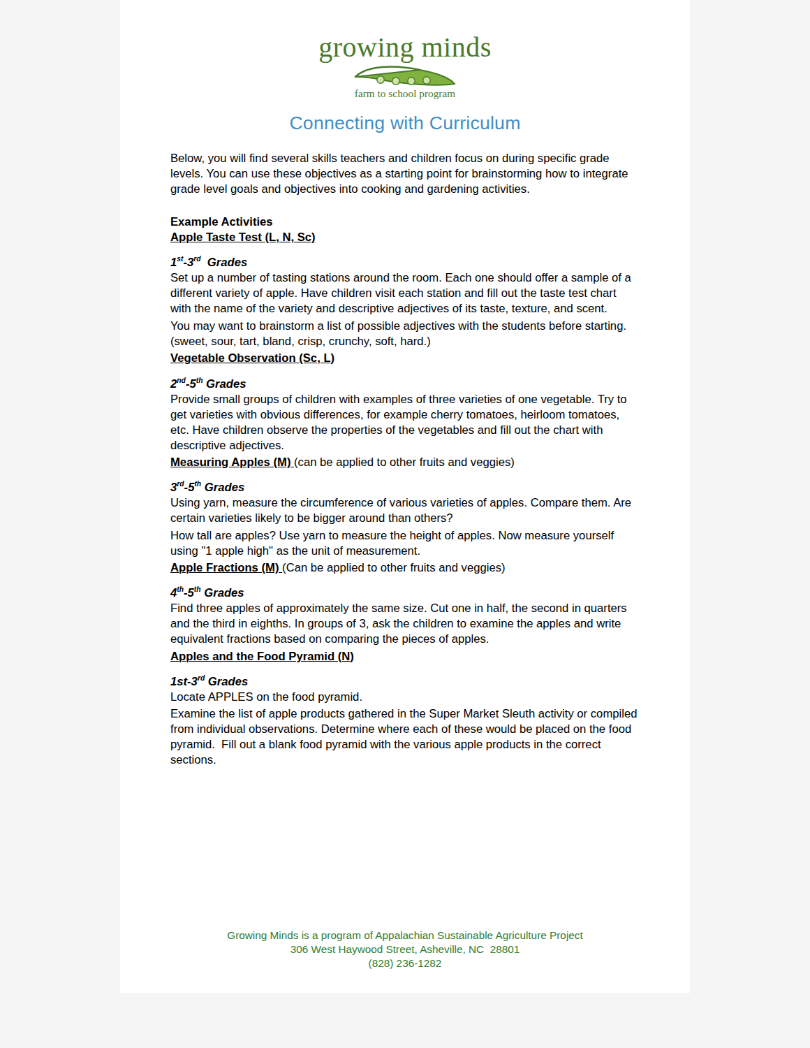growing minds
farm to school program
Connecting with Curriculum
Below, you will find several skills teachers and children focus on during specific grade levels. You can use these objectives as a starting point for brainstorming how to integrate grade level goals and objectives into cooking and gardening activities.
Example Activities
Apple Taste Test (L, N, Sc)
1st-3rd Grades
Set up a number of tasting stations around the room. Each one should offer a sample of a different variety of apple. Have children visit each station and fill out the taste test chart with the name of the variety and descriptive adjectives of its taste, texture, and scent.
You may want to brainstorm a list of possible adjectives with the students before starting. (sweet, sour, tart, bland, crisp, crunchy, soft, hard.)
Vegetable Observation (Sc, L)
2nd-5th Grades
Provide small groups of children with examples of three varieties of one vegetable. Try to get varieties with obvious differences, for example cherry tomatoes, heirloom tomatoes, etc. Have children observe the properties of the vegetables and fill out the chart with descriptive adjectives.
Measuring Apples (M)
(can be applied to other fruits and veggies)
3rd-5th Grades
Using yarn, measure the circumference of various varieties of apples. Compare them. Are certain varieties likely to be bigger around than others?
How tall are apples? Use yarn to measure the height of apples. Now measure yourself using "1 apple high" as the unit of measurement.
Apple Fractions (M)
(Can be applied to other fruits and veggies)
4th-5th Grades
Find three apples of approximately the same size. Cut one in half, the second in quarters and the third in eighths. In groups of 3, ask the children to examine the apples and write equivalent fractions based on comparing the pieces of apples.
Apples and the Food Pyramid (N)
1st-3rd Grades
Locate APPLES on the food pyramid.
Examine the list of apple products gathered in the Super Market Sleuth activity or compiled from individual observations. Determine where each of these would be placed on the food pyramid. Fill out a blank food pyramid with the various apple products in the correct sections.
Growing Minds is a program of Appalachian Sustainable Agriculture Project
306 West Haywood Street, Asheville, NC 28801
(828) 236-1282